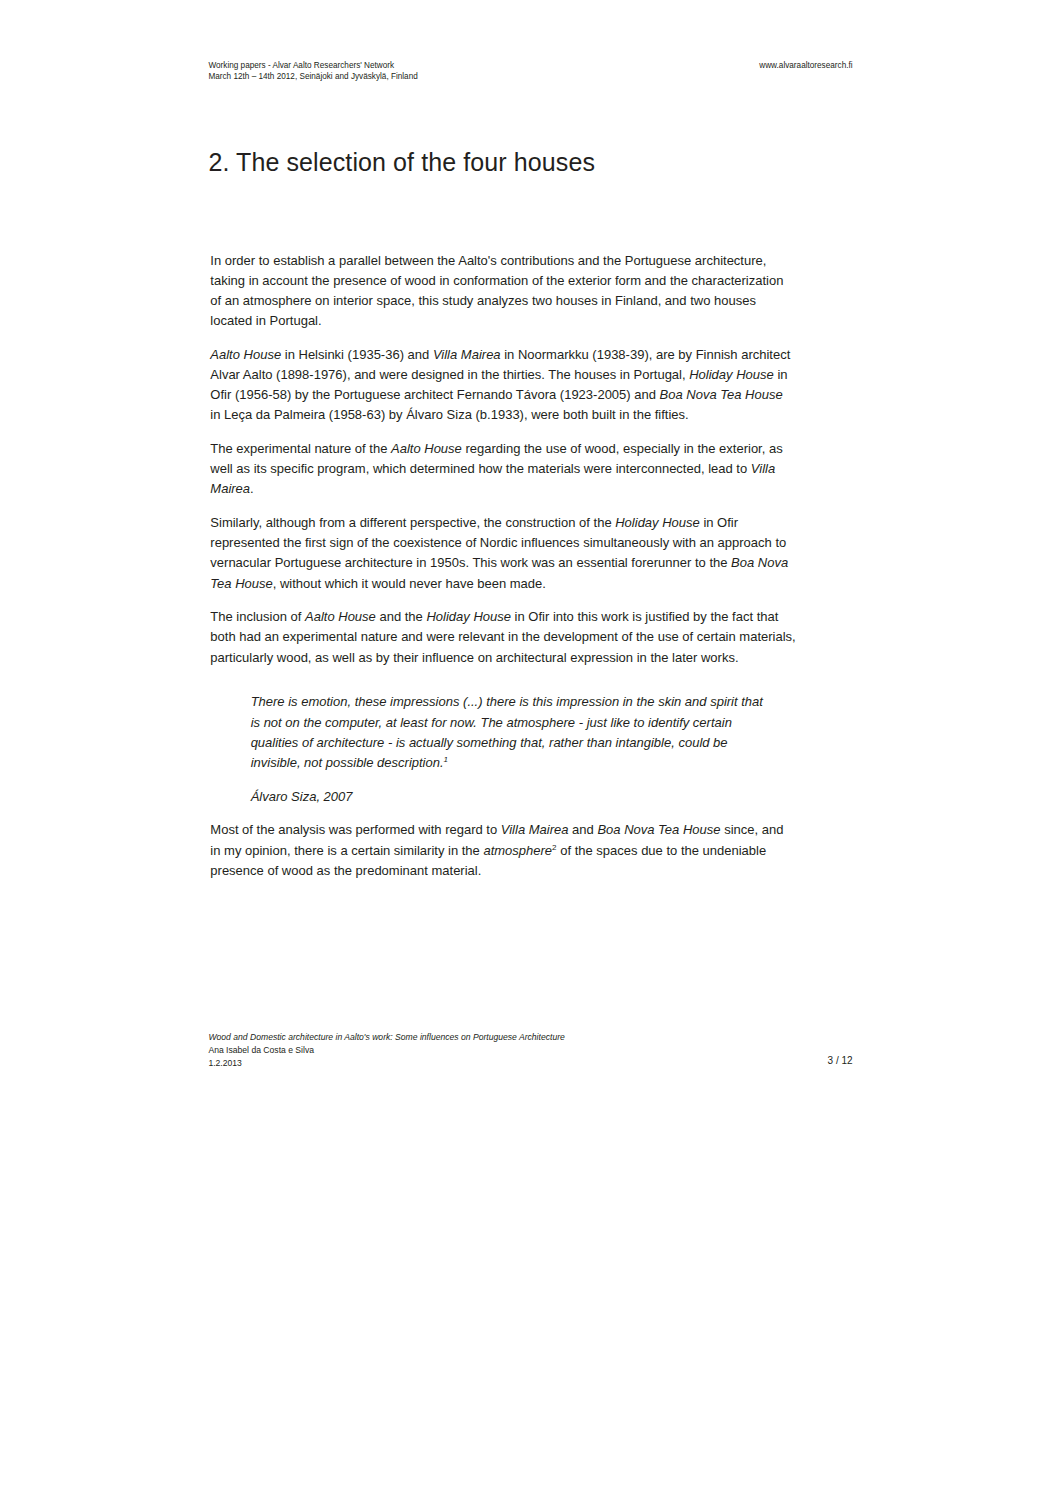Working papers - Alvar Aalto Researchers' Network
March 12th – 14th 2012, Seinäjoki and Jyväskylä, Finland
www.alvaraaltoresearch.fi
2. The selection of the four houses
In order to establish a parallel between the Aalto's contributions and the Portuguese architecture, taking in account the presence of wood in conformation of the exterior form and the characterization of an atmosphere on interior space, this study analyzes two houses in Finland, and two houses located in Portugal.
Aalto House in Helsinki (1935-36) and Villa Mairea in Noormarkku (1938-39), are by Finnish architect Alvar Aalto (1898-1976), and were designed in the thirties. The houses in Portugal, Holiday House in Ofir (1956-58) by the Portuguese architect Fernando Távora (1923-2005) and Boa Nova Tea House in Leça da Palmeira (1958-63) by Álvaro Siza (b.1933), were both built in the fifties.
The experimental nature of the Aalto House regarding the use of wood, especially in the exterior, as well as its specific program, which determined how the materials were interconnected, lead to Villa Mairea.
Similarly, although from a different perspective, the construction of the Holiday House in Ofir represented the first sign of the coexistence of Nordic influences simultaneously with an approach to vernacular Portuguese architecture in 1950s. This work was an essential forerunner to the Boa Nova Tea House, without which it would never have been made.
The inclusion of Aalto House and the Holiday House in Ofir into this work is justified by the fact that both had an experimental nature and were relevant in the development of the use of certain materials, particularly wood, as well as by their influence on architectural expression in the later works.
There is emotion, these impressions (...) there is this impression in the skin and spirit that is not on the computer, at least for now. The atmosphere - just like to identify certain qualities of architecture - is actually something that, rather than intangible, could be invisible, not possible description.1
Álvaro Siza, 2007
Most of the analysis was performed with regard to Villa Mairea and Boa Nova Tea House since, and in my opinion, there is a certain similarity in the atmosphere2 of the spaces due to the undeniable presence of wood as the predominant material.
Wood and Domestic architecture in Aalto's work: Some influences on Portuguese Architecture
Ana Isabel da Costa e Silva
1.2.2013
3 / 12